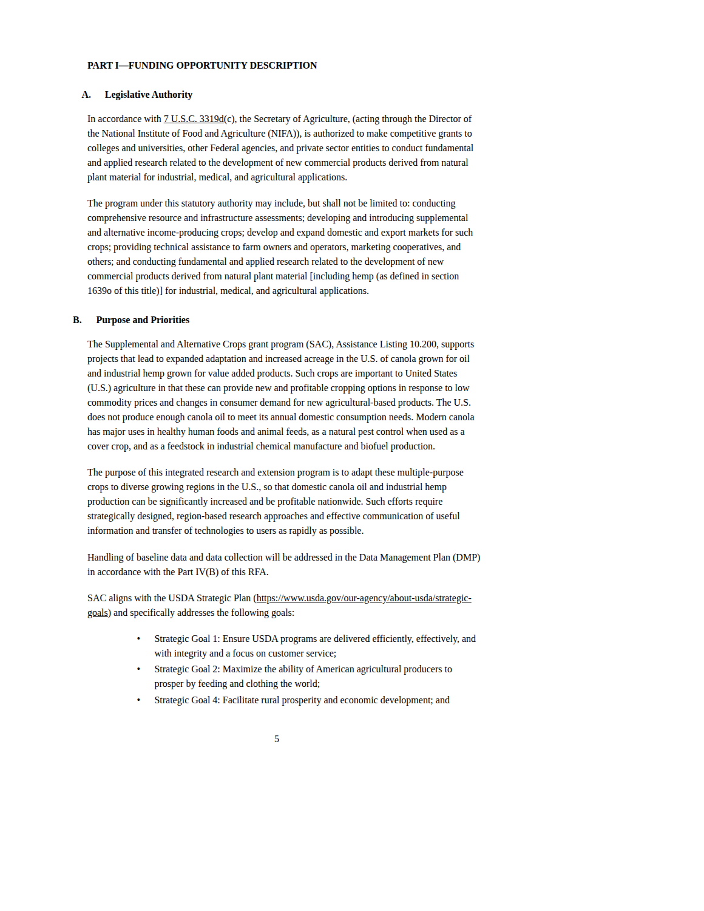PART I—FUNDING OPPORTUNITY DESCRIPTION
A. Legislative Authority
In accordance with 7 U.S.C. 3319d(c), the Secretary of Agriculture, (acting through the Director of the National Institute of Food and Agriculture (NIFA)), is authorized to make competitive grants to colleges and universities, other Federal agencies, and private sector entities to conduct fundamental and applied research related to the development of new commercial products derived from natural plant material for industrial, medical, and agricultural applications.
The program under this statutory authority may include, but shall not be limited to: conducting comprehensive resource and infrastructure assessments; developing and introducing supplemental and alternative income-producing crops; develop and expand domestic and export markets for such crops; providing technical assistance to farm owners and operators, marketing cooperatives, and others; and conducting fundamental and applied research related to the development of new commercial products derived from natural plant material [including hemp (as defined in section 1639o of this title)] for industrial, medical, and agricultural applications.
B. Purpose and Priorities
The Supplemental and Alternative Crops grant program (SAC), Assistance Listing 10.200, supports projects that lead to expanded adaptation and increased acreage in the U.S. of canola grown for oil and industrial hemp grown for value added products. Such crops are important to United States (U.S.) agriculture in that these can provide new and profitable cropping options in response to low commodity prices and changes in consumer demand for new agricultural-based products. The U.S. does not produce enough canola oil to meet its annual domestic consumption needs. Modern canola has major uses in healthy human foods and animal feeds, as a natural pest control when used as a cover crop, and as a feedstock in industrial chemical manufacture and biofuel production.
The purpose of this integrated research and extension program is to adapt these multiple-purpose crops to diverse growing regions in the U.S., so that domestic canola oil and industrial hemp production can be significantly increased and be profitable nationwide. Such efforts require strategically designed, region-based research approaches and effective communication of useful information and transfer of technologies to users as rapidly as possible.
Handling of baseline data and data collection will be addressed in the Data Management Plan (DMP) in accordance with the Part IV(B) of this RFA.
SAC aligns with the USDA Strategic Plan (https://www.usda.gov/our-agency/about-usda/strategic-goals) and specifically addresses the following goals:
Strategic Goal 1: Ensure USDA programs are delivered efficiently, effectively, and with integrity and a focus on customer service;
Strategic Goal 2: Maximize the ability of American agricultural producers to prosper by feeding and clothing the world;
Strategic Goal 4: Facilitate rural prosperity and economic development; and
5